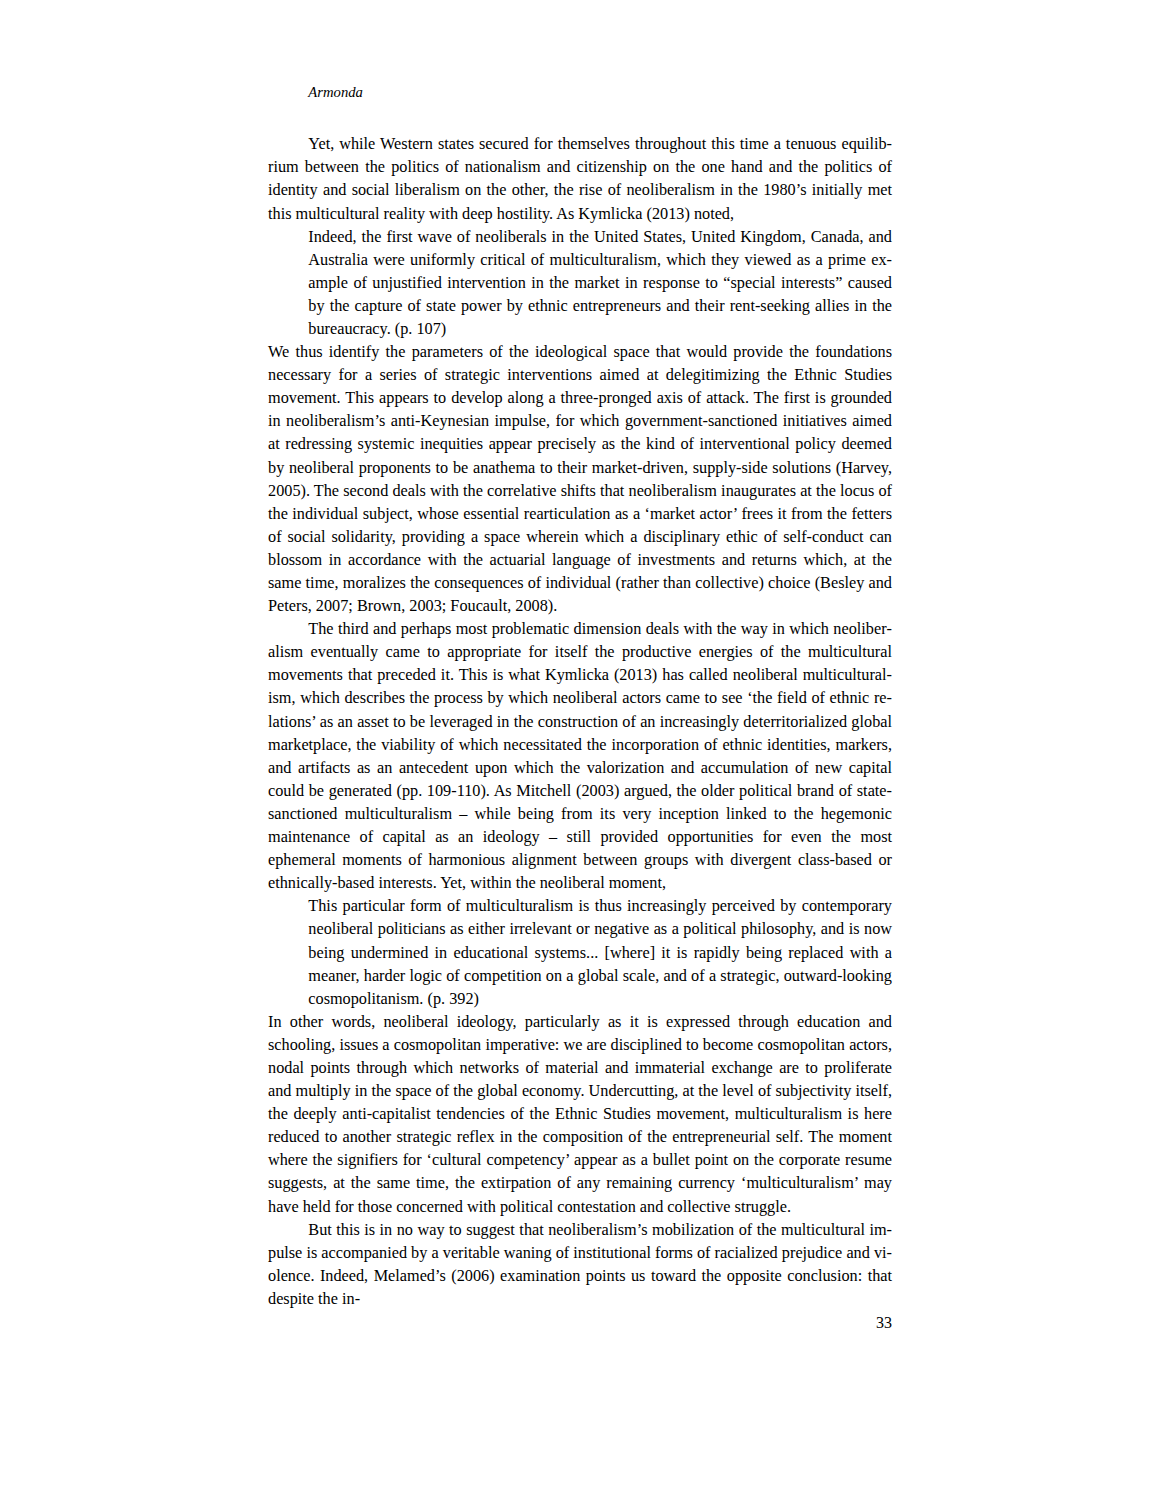Armonda
Yet, while Western states secured for themselves throughout this time a tenuous equilibrium between the politics of nationalism and citizenship on the one hand and the politics of identity and social liberalism on the other, the rise of neoliberalism in the 1980’s initially met this multicultural reality with deep hostility. As Kymlicka (2013) noted,
Indeed, the first wave of neoliberals in the United States, United Kingdom, Canada, and Australia were uniformly critical of multiculturalism, which they viewed as a prime example of unjustified intervention in the market in response to “special interests” caused by the capture of state power by ethnic entrepreneurs and their rent-seeking allies in the bureaucracy. (p. 107)
We thus identify the parameters of the ideological space that would provide the foundations necessary for a series of strategic interventions aimed at delegitimizing the Ethnic Studies movement. This appears to develop along a three-pronged axis of attack. The first is grounded in neoliberalism’s anti-Keynesian impulse, for which government-sanctioned initiatives aimed at redressing systemic inequities appear precisely as the kind of interventional policy deemed by neoliberal proponents to be anathema to their market-driven, supply-side solutions (Harvey, 2005). The second deals with the correlative shifts that neoliberalism inaugurates at the locus of the individual subject, whose essential rearticulation as a ‘market actor’ frees it from the fetters of social solidarity, providing a space wherein which a disciplinary ethic of self-conduct can blossom in accordance with the actuarial language of investments and returns which, at the same time, moralizes the consequences of individual (rather than collective) choice (Besley and Peters, 2007; Brown, 2003; Foucault, 2008).
The third and perhaps most problematic dimension deals with the way in which neoliberalism eventually came to appropriate for itself the productive energies of the multicultural movements that preceded it. This is what Kymlicka (2013) has called neoliberal multiculturalism, which describes the process by which neoliberal actors came to see ‘the field of ethnic relations’ as an asset to be leveraged in the construction of an increasingly deterritorialized global marketplace, the viability of which necessitated the incorporation of ethnic identities, markers, and artifacts as an antecedent upon which the valorization and accumulation of new capital could be generated (pp. 109-110). As Mitchell (2003) argued, the older political brand of state-sanctioned multiculturalism – while being from its very inception linked to the hegemonic maintenance of capital as an ideology – still provided opportunities for even the most ephemeral moments of harmonious alignment between groups with divergent class-based or ethnically-based interests. Yet, within the neoliberal moment,
This particular form of multiculturalism is thus increasingly perceived by contemporary neoliberal politicians as either irrelevant or negative as a political philosophy, and is now being undermined in educational systems... [where] it is rapidly being replaced with a meaner, harder logic of competition on a global scale, and of a strategic, outward-looking cosmopolitanism. (p. 392)
In other words, neoliberal ideology, particularly as it is expressed through education and schooling, issues a cosmopolitan imperative: we are disciplined to become cosmopolitan actors, nodal points through which networks of material and immaterial exchange are to proliferate and multiply in the space of the global economy. Undercutting, at the level of subjectivity itself, the deeply anti-capitalist tendencies of the Ethnic Studies movement, multiculturalism is here reduced to another strategic reflex in the composition of the entrepreneurial self. The moment where the signifiers for ‘cultural competency’ appear as a bullet point on the corporate resume suggests, at the same time, the extirpation of any remaining currency ‘multiculturalism’ may have held for those concerned with political contestation and collective struggle.
But this is in no way to suggest that neoliberalism’s mobilization of the multicultural impulse is accompanied by a veritable waning of institutional forms of racialized prejudice and violence. Indeed, Melamed’s (2006) examination points us toward the opposite conclusion: that despite the in-
33